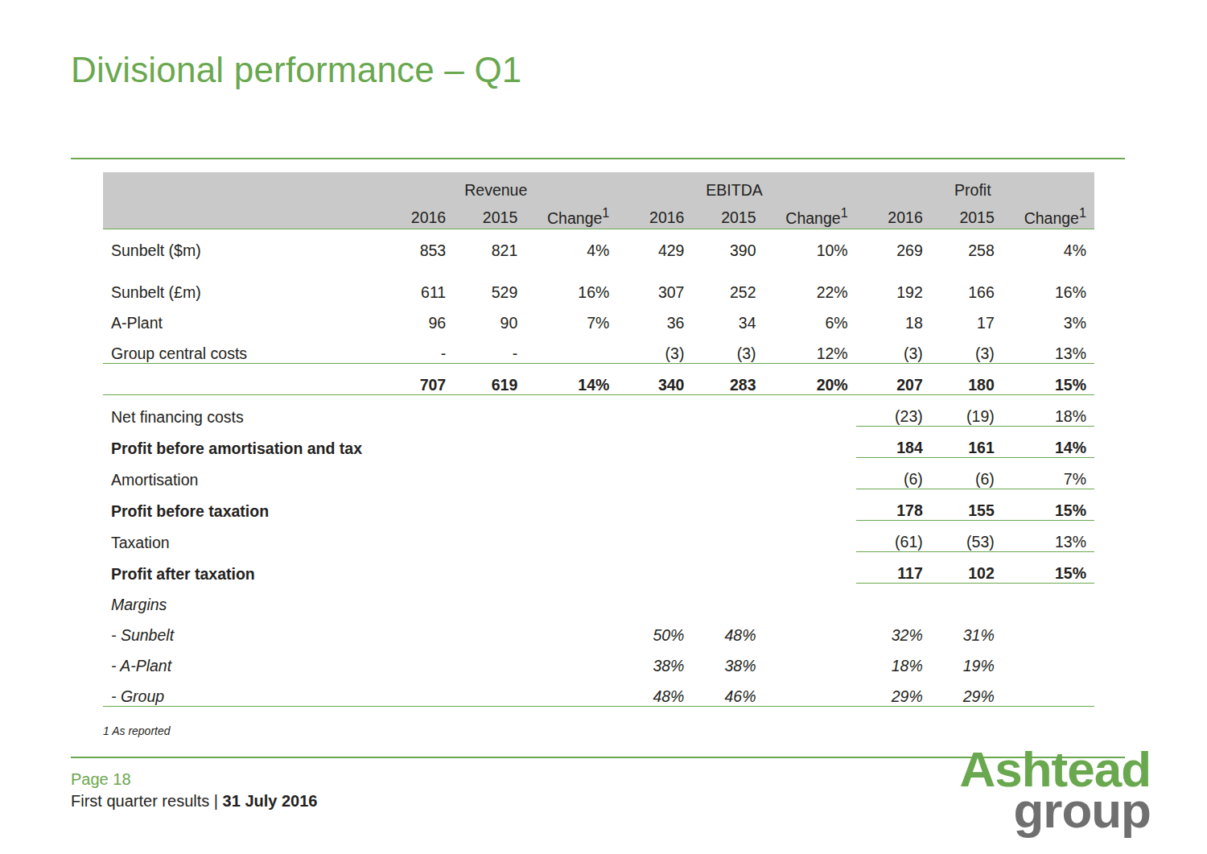Divisional performance – Q1
| | Revenue | EBITDA | Profit |
| --- | --- | --- | --- |
| | 2016 | 2015 | Change 1 | 2016 | 2015 | Change 1 | 2016 | 2015 | Change 1 |
| Sunbelt ($m) | 853 | 821 | 4% | 429 | 390 | 10% | 269 | 258 | 4% |
| Sunbelt (£m) | 611 | 529 | 16% | 307 | 252 | 22% | 192 | 166 | 16% |
| A-Plant | 96 | 90 | 7% | 36 | 34 | 6% | 18 | 17 | 3% |
| Group central costs | - | - | | (3) | (3) | 12% | (3) | (3) | 13% |
| | 707 | 619 | 14% | 340 | 283 | 20% | 207 | 180 | 15% |
| Net financing costs | | | | | | | (23) | (19) | 18% |
| Profit before amortisation and tax | | | | | | | 184 | 161 | 14% |
| Amortisation | | | | | | | (6) | (6) | 7% |
| Profit before taxation | | | | | | | 178 | 155 | 15% |
| Taxation | | | | | | | (61) | (53) | 13% |
| Profit after taxation | | | | | | | 117 | 102 | 15% |
| Margins | | | | | | | | | |
| - Sunbelt | | | | 50% | 48% | | 32% | 31% | |
| - A-Plant | | | | 38% | 38% | | 18% | 19% | |
| - Group | | | | 48% | 46% | | 29% | 29% | |
1 As reported
Page 18
First quarter results | 31 July 2016
Ashtead
group